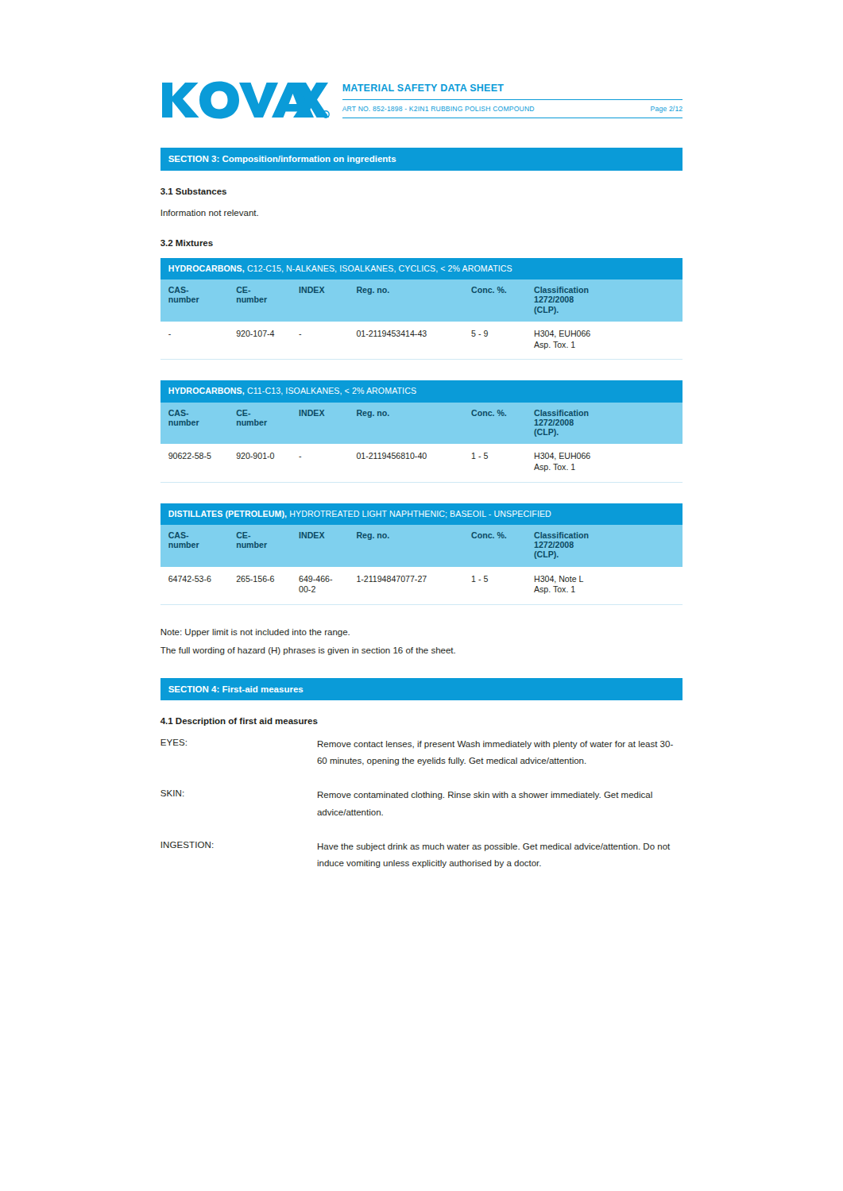R
MATERIAL SAFETY DATA SHEET
ART NO. 852-1898 - K2IN1 RUBBING POLISH COMPOUND Page 2/12
SECTION 3: Composition/information on ingredients
3.1 Substances
Information not relevant.
3.2 Mixtures
HYDROCARBONS, C12-C15, N-ALKANES, ISOALKANES, CYCLICS, < 2% AROMATICS
| CAS- number | CE- number | INDEX | Reg. no. | Conc. %. | Classification 1272/2008 (CLP). |
| --- | --- | --- | --- | --- | --- |
| - | 920-107-4 | - | 01-2119453414-43 | 5 - 9 | H304, EUH066 Asp. Tox. 1 |
HYDROCARBONS, C11-C13, ISOALKANES, < 2% AROMATICS
| CAS- number | CE- number | INDEX | Reg. no. | Conc. %. | Classification 1272/2008 (CLP). |
| --- | --- | --- | --- | --- | --- |
| 90622-58-5 | 920-901-0 | - | 01-2119456810-40 | 1 - 5 | H304, EUH066 Asp. Tox. 1 |
DISTILLATES (PETROLEUM), HYDROTREATED LIGHT NAPHTHENIC; BASEOIL - UNSPECIFIED
| CAS- number | CE- number | INDEX | Reg. no. | Conc. %. | Classification 1272/2008 (CLP). |
| --- | --- | --- | --- | --- | --- |
| 64742-53-6 | 265-156-6 | 649-466-00-2 | 1-21194847077-27 | 1 - 5 | H304, Note L Asp. Tox. 1 |
Note: Upper limit is not included into the range.
The full wording of hazard (H) phrases is given in section 16 of the sheet.
SECTION 4: First-aid measures
4.1 Description of first aid measures
EYES:
Remove contact lenses, if present Wash immediately with plenty of water for at least 30-60 minutes, opening the eyelids fully. Get medical advice/attention.
SKIN:
Remove contaminated clothing. Rinse skin with a shower immediately. Get medical advice/attention.
INGESTION:
Have the subject drink as much water as possible. Get medical advice/attention. Do not induce vomiting unless explicitly authorised by a doctor.